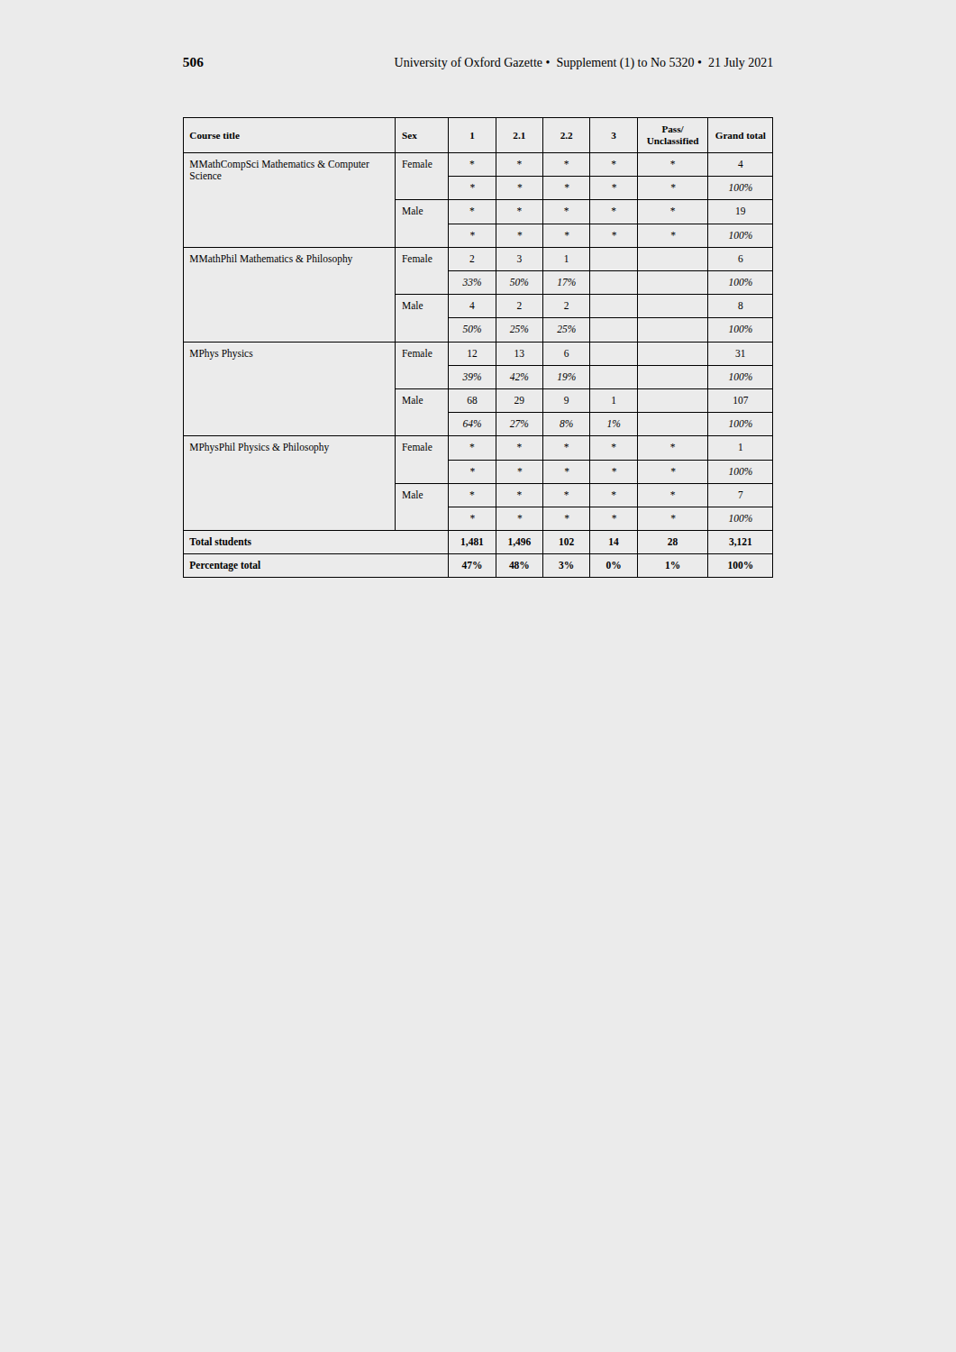506
University of Oxford Gazette • Supplement (1) to No 5320 • 21 July 2021
Degree classifications by course and sex
| Course title | Sex | 1 | 2.1 | 2.2 | 3 | Pass/ Unclassified | Grand total |
| --- | --- | --- | --- | --- | --- | --- | --- |
| MMathCompSci Mathematics & Computer Science | Female | * | * | * | * | * | 4 |
| * | * | * | * | * | 100% |
| Male | * | * | * | * | * | 19 |
| * | * | * | * | * | 100% |
| MMathPhil Mathematics & Philosophy | Female | 2 | 3 | 1 | | | 6 |
| 33% | 50% | 17% | | | 100% |
| Male | 4 | 2 | 2 | | | 8 |
| 50% | 25% | 25% | | | 100% |
| MPhys Physics | Female | 12 | 13 | 6 | | | 31 |
| 39% | 42% | 19% | | | 100% |
| Male | 68 | 29 | 9 | 1 | | 107 |
| 64% | 27% | 8% | 1% | | 100% |
| MPhysPhil Physics & Philosophy | Female | * | * | * | * | * | 1 |
| * | * | * | * | * | 100% |
| Male | * | * | * | * | * | 7 |
| * | * | * | * | * | 100% |
| Total students | 1,481 | 1,496 | 102 | 14 | 28 | 3,121 |
| Percentage total | 47% | 48% | 3% | 0% | 1% | 100% |